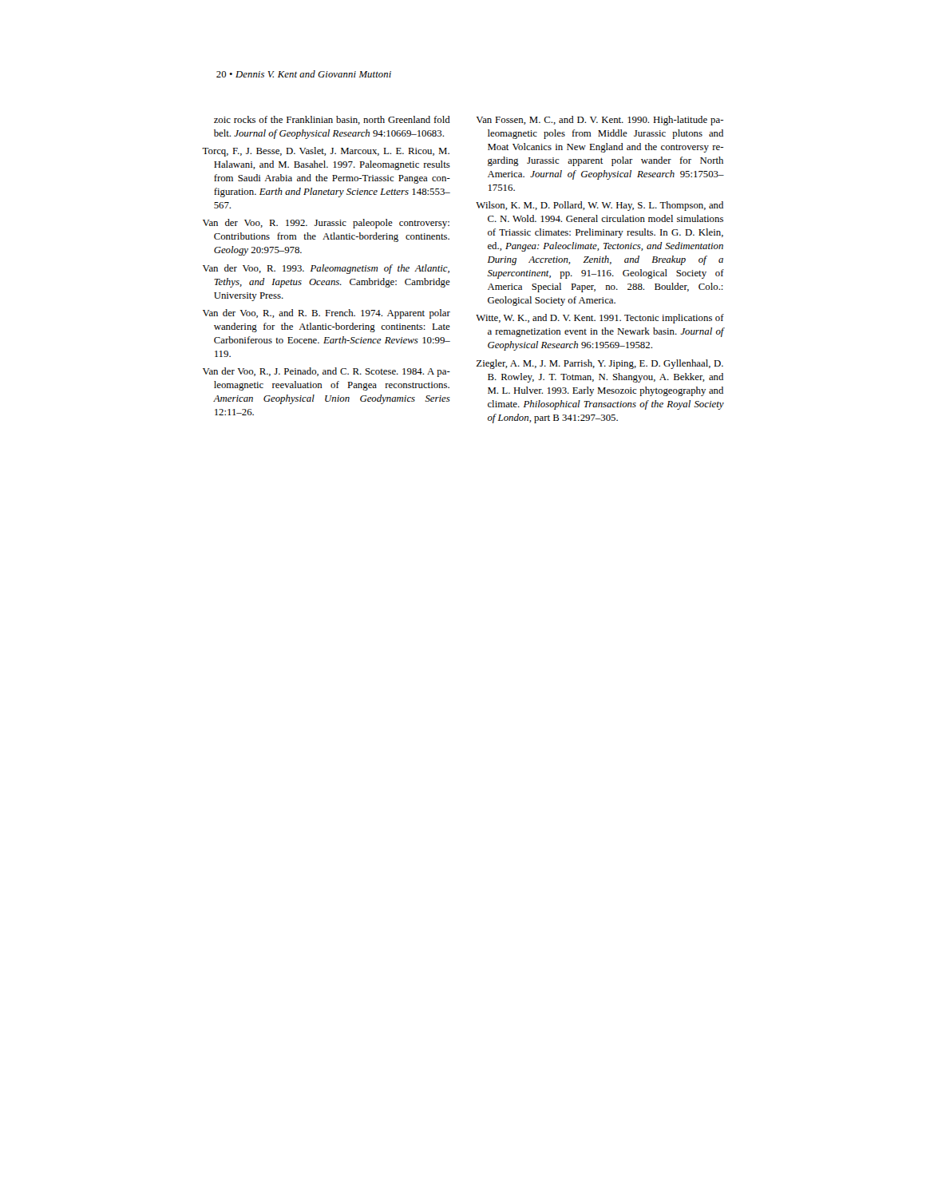20 • Dennis V. Kent and Giovanni Muttoni
zoic rocks of the Franklinian basin, north Greenland fold belt. Journal of Geophysical Research 94:10669–10683.
Torcq, F., J. Besse, D. Vaslet, J. Marcoux, L. E. Ricou, M. Halawani, and M. Basahel. 1997. Paleomagnetic results from Saudi Arabia and the Permo-Triassic Pangea configuration. Earth and Planetary Science Letters 148:553–567.
Van der Voo, R. 1992. Jurassic paleopole controversy: Contributions from the Atlantic-bordering continents. Geology 20:975–978.
Van der Voo, R. 1993. Paleomagnetism of the Atlantic, Tethys, and Iapetus Oceans. Cambridge: Cambridge University Press.
Van der Voo, R., and R. B. French. 1974. Apparent polar wandering for the Atlantic-bordering continents: Late Carboniferous to Eocene. Earth-Science Reviews 10:99–119.
Van der Voo, R., J. Peinado, and C. R. Scotese. 1984. A paleomagnetic reevaluation of Pangea reconstructions. American Geophysical Union Geodynamics Series 12:11–26.
Van Fossen, M. C., and D. V. Kent. 1990. High-latitude paleomagnetic poles from Middle Jurassic plutons and Moat Volcanics in New England and the controversy regarding Jurassic apparent polar wander for North America. Journal of Geophysical Research 95:17503–17516.
Wilson, K. M., D. Pollard, W. W. Hay, S. L. Thompson, and C. N. Wold. 1994. General circulation model simulations of Triassic climates: Preliminary results. In G. D. Klein, ed., Pangea: Paleoclimate, Tectonics, and Sedimentation During Accretion, Zenith, and Breakup of a Supercontinent, pp. 91–116. Geological Society of America Special Paper, no. 288. Boulder, Colo.: Geological Society of America.
Witte, W. K., and D. V. Kent. 1991. Tectonic implications of a remagnetization event in the Newark basin. Journal of Geophysical Research 96:19569–19582.
Ziegler, A. M., J. M. Parrish, Y. Jiping, E. D. Gyllenhaal, D. B. Rowley, J. T. Totman, N. Shangyou, A. Bekker, and M. L. Hulver. 1993. Early Mesozoic phytogeography and climate. Philosophical Transactions of the Royal Society of London, part B 341:297–305.